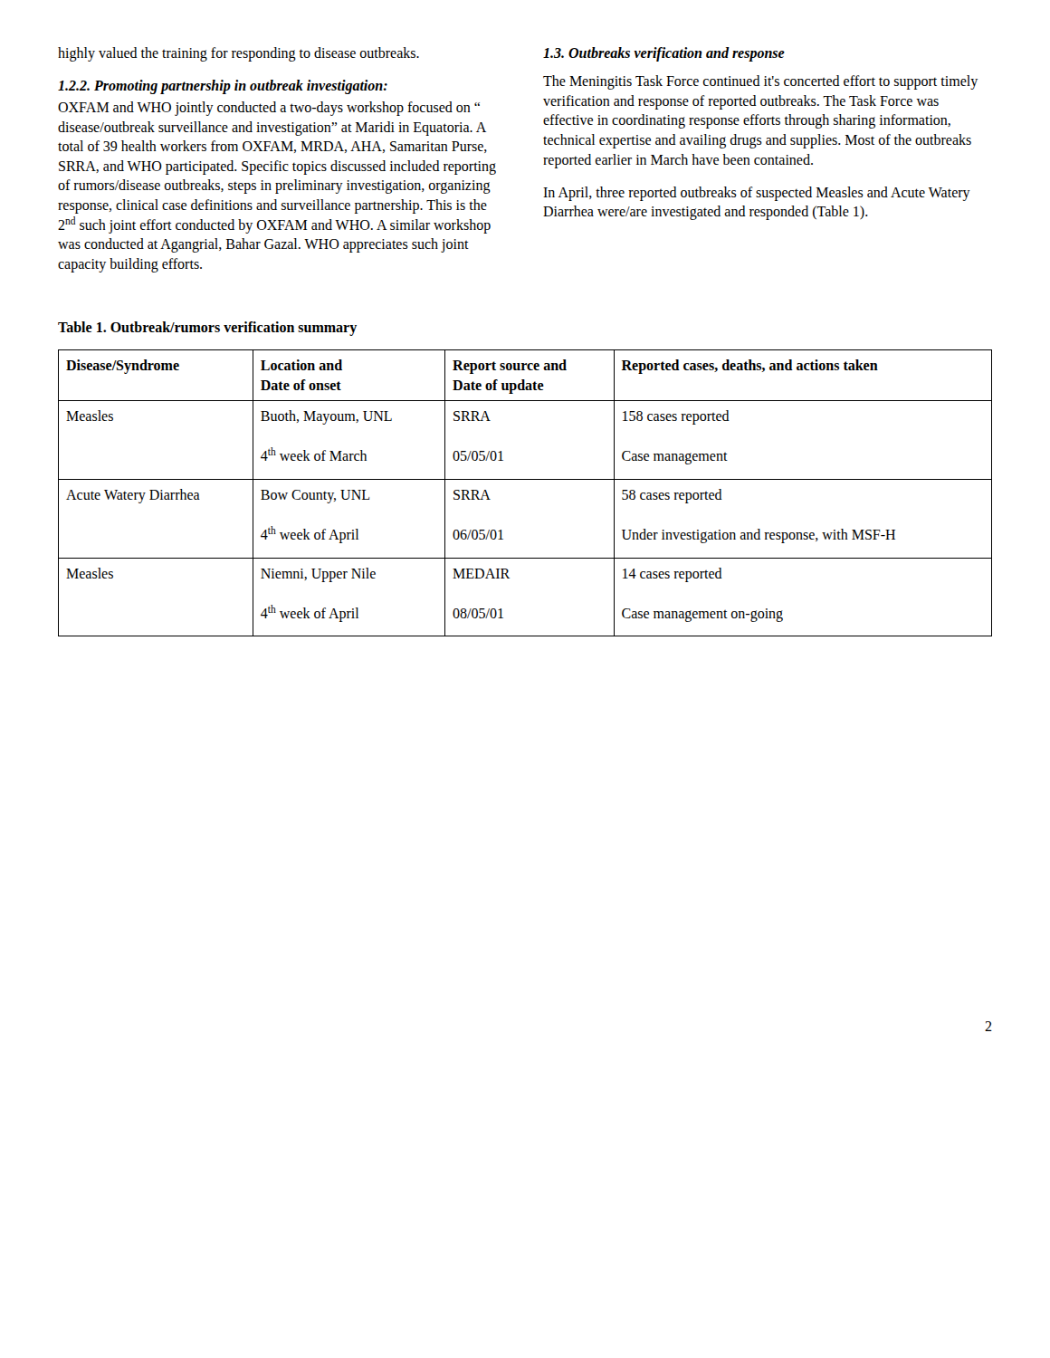highly valued the training for responding to disease outbreaks.
1.2.2. Promoting partnership in outbreak investigation:
OXFAM and WHO jointly conducted a two-days workshop focused on “ disease/outbreak surveillance and investigation” at Maridi in Equatoria. A total of 39 health workers from OXFAM, MRDA, AHA, Samaritan Purse, SRRA, and WHO participated. Specific topics discussed included reporting of rumors/disease outbreaks, steps in preliminary investigation, organizing response, clinical case definitions and surveillance partnership. This is the 2nd such joint effort conducted by OXFAM and WHO. A similar workshop was conducted at Agangrial, Bahar Gazal. WHO appreciates such joint capacity building efforts.
1.3. Outbreaks verification and response
The Meningitis Task Force continued it's concerted effort to support timely verification and response of reported outbreaks. The Task Force was effective in coordinating response efforts through sharing information, technical expertise and availing drugs and supplies. Most of the outbreaks reported earlier in March have been contained.
In April, three reported outbreaks of suspected Measles and Acute Watery Diarrhea were/are investigated and responded (Table 1).
Table 1. Outbreak/rumors verification summary
| Disease/Syndrome | Location and Date of onset | Report source and Date of update | Reported cases, deaths, and actions taken |
| --- | --- | --- | --- |
| Measles | Buoth, Mayoum, UNL 4 th week of March | SRRA 05/05/01 | 158 cases reported Case management |
| Acute Watery Diarrhea | Bow County, UNL 4 th week of April | SRRA 06/05/01 | 58 cases reported Under investigation and response, with MSF-H |
| Measles | Niemni, Upper Nile 4 th week of April | MEDAIR 08/05/01 | 14 cases reported Case management on-going |
2